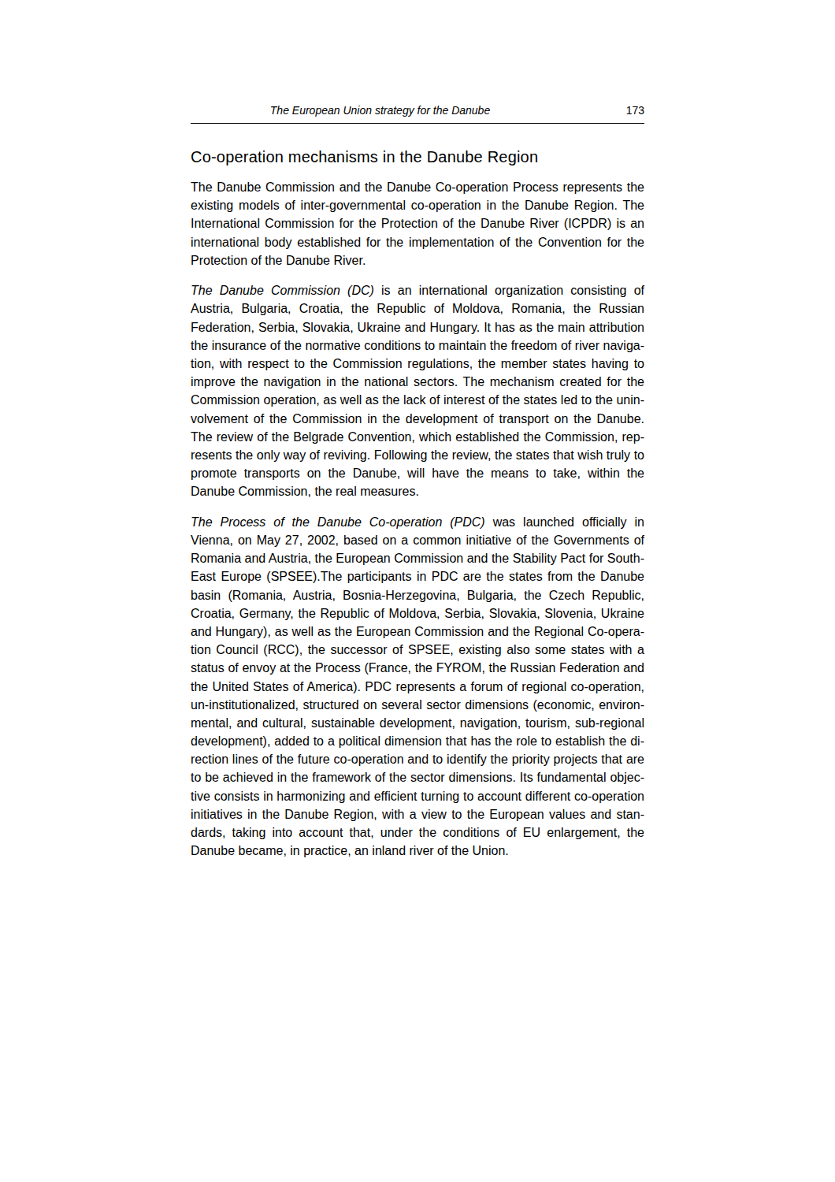The European Union strategy for the Danube 173
Co-operation mechanisms in the Danube Region
The Danube Commission and the Danube Co-operation Process represents the existing models of inter-governmental co-operation in the Danube Region. The International Commission for the Protection of the Danube River (ICPDR) is an international body established for the implementation of the Convention for the Protection of the Danube River.
The Danube Commission (DC) is an international organization consisting of Austria, Bulgaria, Croatia, the Republic of Moldova, Romania, the Russian Federation, Serbia, Slovakia, Ukraine and Hungary. It has as the main attribution the insurance of the normative conditions to maintain the freedom of river navigation, with respect to the Commission regulations, the member states having to improve the navigation in the national sectors. The mechanism created for the Commission operation, as well as the lack of interest of the states led to the uninvolvement of the Commission in the development of transport on the Danube. The review of the Belgrade Convention, which established the Commission, represents the only way of reviving. Following the review, the states that wish truly to promote transports on the Danube, will have the means to take, within the Danube Commission, the real measures.
The Process of the Danube Co-operation (PDC) was launched officially in Vienna, on May 27, 2002, based on a common initiative of the Governments of Romania and Austria, the European Commission and the Stability Pact for South-East Europe (SPSEE).The participants in PDC are the states from the Danube basin (Romania, Austria, Bosnia-Herzegovina, Bulgaria, the Czech Republic, Croatia, Germany, the Republic of Moldova, Serbia, Slovakia, Slovenia, Ukraine and Hungary), as well as the European Commission and the Regional Co-operation Council (RCC), the successor of SPSEE, existing also some states with a status of envoy at the Process (France, the FYROM, the Russian Federation and the United States of America). PDC represents a forum of regional co-operation, un-institutionalized, structured on several sector dimensions (economic, environmental, and cultural, sustainable development, navigation, tourism, sub-regional development), added to a political dimension that has the role to establish the direction lines of the future co-operation and to identify the priority projects that are to be achieved in the framework of the sector dimensions. Its fundamental objective consists in harmonizing and efficient turning to account different co-operation initiatives in the Danube Region, with a view to the European values and standards, taking into account that, under the conditions of EU enlargement, the Danube became, in practice, an inland river of the Union.